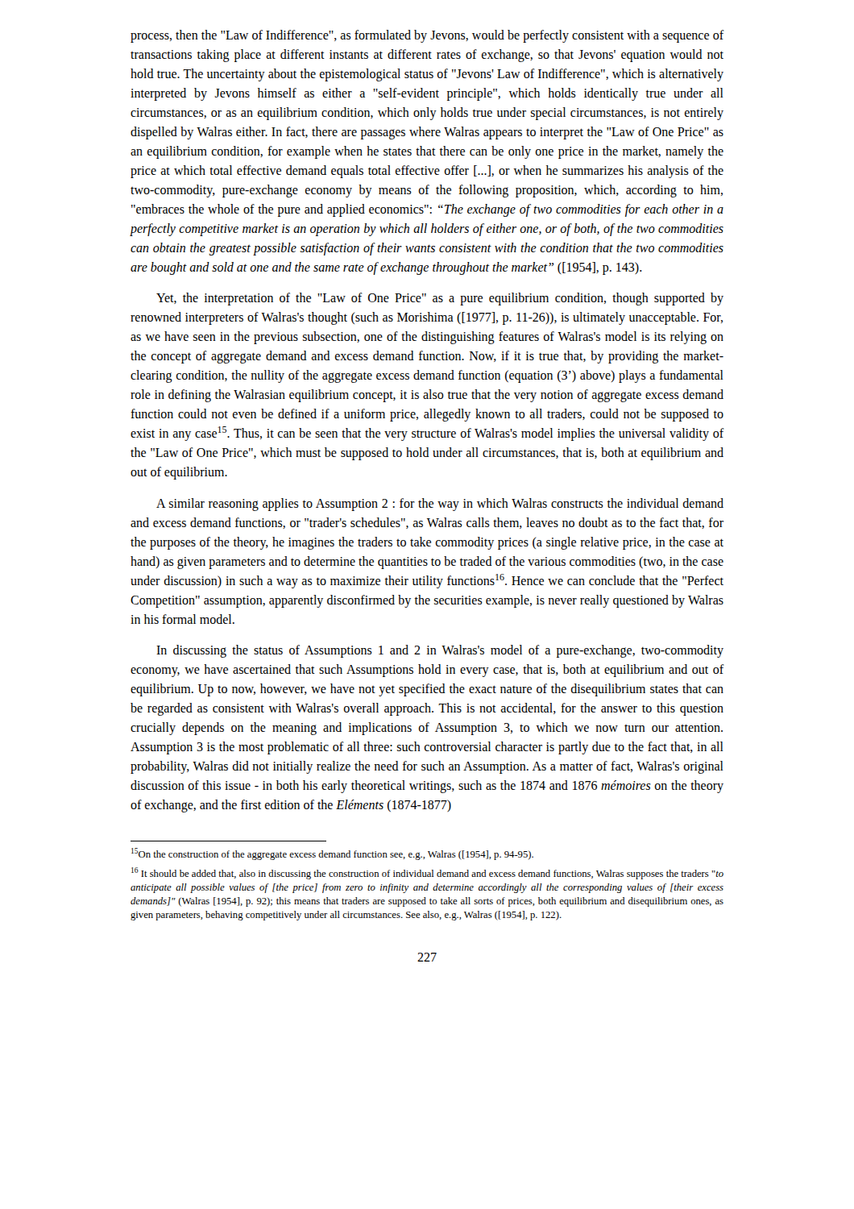process, then the "Law of Indifference", as formulated by Jevons, would be perfectly consistent with a sequence of transactions taking place at different instants at different rates of exchange, so that Jevons' equation would not hold true. The uncertainty about the epistemological status of "Jevons' Law of Indifference", which is alternatively interpreted by Jevons himself as either a "self-evident principle", which holds identically true under all circumstances, or as an equilibrium condition, which only holds true under special circumstances, is not entirely dispelled by Walras either. In fact, there are passages where Walras appears to interpret the "Law of One Price" as an equilibrium condition, for example when he states that there can be only one price in the market, namely the price at which total effective demand equals total effective offer [...], or when he summarizes his analysis of the two-commodity, pure-exchange economy by means of the following proposition, which, according to him, "embraces the whole of the pure and applied economics": “The exchange of two commodities for each other in a perfectly competitive market is an operation by which all holders of either one, or of both, of the two commodities can obtain the greatest possible satisfaction of their wants consistent with the condition that the two commodities are bought and sold at one and the same rate of exchange throughout the market” ([1954], p. 143).
Yet, the interpretation of the "Law of One Price" as a pure equilibrium condition, though supported by renowned interpreters of Walras's thought (such as Morishima ([1977], p. 11-26)), is ultimately unacceptable. For, as we have seen in the previous subsection, one of the distinguishing features of Walras's model is its relying on the concept of aggregate demand and excess demand function. Now, if it is true that, by providing the market-clearing condition, the nullity of the aggregate excess demand function (equation (3’) above) plays a fundamental role in defining the Walrasian equilibrium concept, it is also true that the very notion of aggregate excess demand function could not even be defined if a uniform price, allegedly known to all traders, could not be supposed to exist in any case15. Thus, it can be seen that the very structure of Walras's model implies the universal validity of the "Law of One Price", which must be supposed to hold under all circumstances, that is, both at equilibrium and out of equilibrium.
A similar reasoning applies to Assumption 2 : for the way in which Walras constructs the individual demand and excess demand functions, or "trader's schedules", as Walras calls them, leaves no doubt as to the fact that, for the purposes of the theory, he imagines the traders to take commodity prices (a single relative price, in the case at hand) as given parameters and to determine the quantities to be traded of the various commodities (two, in the case under discussion) in such a way as to maximize their utility functions16. Hence we can conclude that the "Perfect Competition" assumption, apparently disconfirmed by the securities example, is never really questioned by Walras in his formal model.
In discussing the status of Assumptions 1 and 2 in Walras's model of a pure-exchange, two-commodity economy, we have ascertained that such Assumptions hold in every case, that is, both at equilibrium and out of equilibrium. Up to now, however, we have not yet specified the exact nature of the disequilibrium states that can be regarded as consistent with Walras's overall approach. This is not accidental, for the answer to this question crucially depends on the meaning and implications of Assumption 3, to which we now turn our attention. Assumption 3 is the most problematic of all three: such controversial character is partly due to the fact that, in all probability, Walras did not initially realize the need for such an Assumption. As a matter of fact, Walras's original discussion of this issue - in both his early theoretical writings, such as the 1874 and 1876 mémoires on the theory of exchange, and the first edition of the Eléments (1874-1877)
15On the construction of the aggregate excess demand function see, e.g., Walras ([1954], p. 94-95).
16 It should be added that, also in discussing the construction of individual demand and excess demand functions, Walras supposes the traders "to anticipate all possible values of [the price] from zero to infinity and determine accordingly all the corresponding values of [their excess demands]" (Walras [1954], p. 92); this means that traders are supposed to take all sorts of prices, both equilibrium and disequilibrium ones, as given parameters, behaving competitively under all circumstances. See also, e.g., Walras ([1954], p. 122).
227